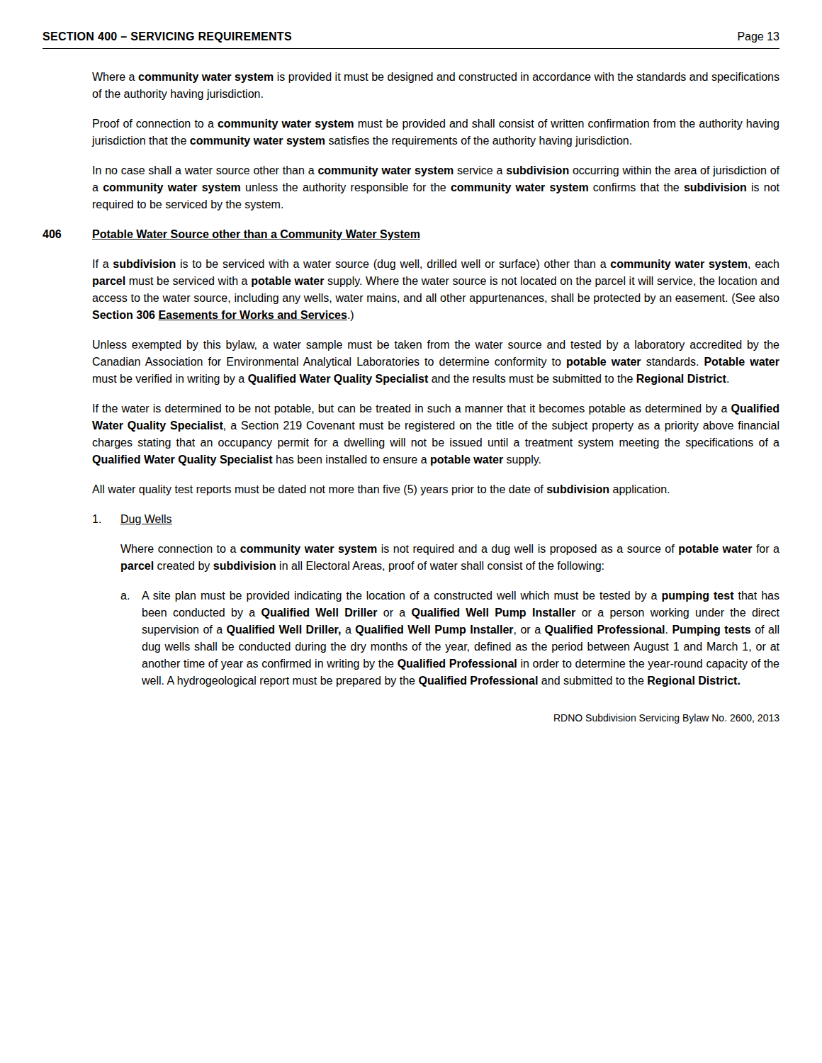Section 400 – Servicing Requirements Page 13
Where a community water system is provided it must be designed and constructed in accordance with the standards and specifications of the authority having jurisdiction.
Proof of connection to a community water system must be provided and shall consist of written confirmation from the authority having jurisdiction that the community water system satisfies the requirements of the authority having jurisdiction.
In no case shall a water source other than a community water system service a subdivision occurring within the area of jurisdiction of a community water system unless the authority responsible for the community water system confirms that the subdivision is not required to be serviced by the system.
406 Potable Water Source other than a Community Water System
If a subdivision is to be serviced with a water source (dug well, drilled well or surface) other than a community water system, each parcel must be serviced with a potable water supply. Where the water source is not located on the parcel it will service, the location and access to the water source, including any wells, water mains, and all other appurtenances, shall be protected by an easement. (See also Section 306 Easements for Works and Services.)
Unless exempted by this bylaw, a water sample must be taken from the water source and tested by a laboratory accredited by the Canadian Association for Environmental Analytical Laboratories to determine conformity to potable water standards. Potable water must be verified in writing by a Qualified Water Quality Specialist and the results must be submitted to the Regional District.
If the water is determined to be not potable, but can be treated in such a manner that it becomes potable as determined by a Qualified Water Quality Specialist, a Section 219 Covenant must be registered on the title of the subject property as a priority above financial charges stating that an occupancy permit for a dwelling will not be issued until a treatment system meeting the specifications of a Qualified Water Quality Specialist has been installed to ensure a potable water supply.
All water quality test reports must be dated not more than five (5) years prior to the date of subdivision application.
1. Dug Wells
Where connection to a community water system is not required and a dug well is proposed as a source of potable water for a parcel created by subdivision in all Electoral Areas, proof of water shall consist of the following:
a. A site plan must be provided indicating the location of a constructed well which must be tested by a pumping test that has been conducted by a Qualified Well Driller or a Qualified Well Pump Installer or a person working under the direct supervision of a Qualified Well Driller, a Qualified Well Pump Installer, or a Qualified Professional. Pumping tests of all dug wells shall be conducted during the dry months of the year, defined as the period between August 1 and March 1, or at another time of year as confirmed in writing by the Qualified Professional in order to determine the year-round capacity of the well. A hydrogeological report must be prepared by the Qualified Professional and submitted to the Regional District.
RDNO Subdivision Servicing Bylaw No. 2600, 2013